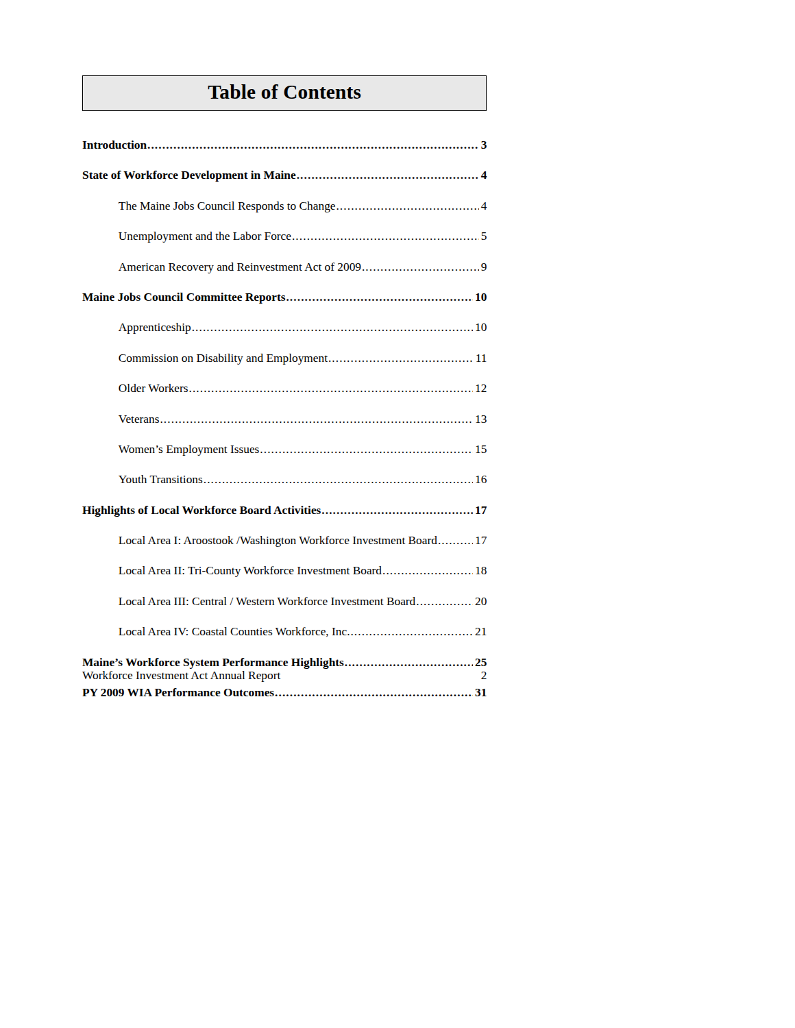Table of Contents
Introduction .................................................................................................................. 3
State of Workforce Development in Maine ..................................................................... 4
The Maine Jobs Council Responds to Change ...................................................... 4
Unemployment and the Labor Force .................................................................... 5
American Recovery and Reinvestment Act of 2009 .............................................. 9
Maine Jobs Council Committee Reports ..................................................................... 10
Apprenticeship .................................................................................................... 10
Commission on Disability and Employment ......................................................... 11
Older Workers ...................................................................................................... 12
Veterans ............................................................................................................. 13
Women’s Employment Issues ............................................................................. 15
Youth Transitions ................................................................................................ 16
Highlights of Local Workforce Board Activities ......................................................... 17
Local Area I: Aroostook /Washington Workforce Investment Board ................... 17
Local Area II: Tri-County Workforce Investment Board ..................................... 18
Local Area III: Central / Western Workforce Investment Board .......................... 20
Local Area IV: Coastal Counties Workforce, Inc. ................................................. 21
Maine’s Workforce System Performance Highlights ................................................... 25
PY 2009 WIA Performance Outcomes ......................................................................... 31
Workforce Investment Act Annual Report 2